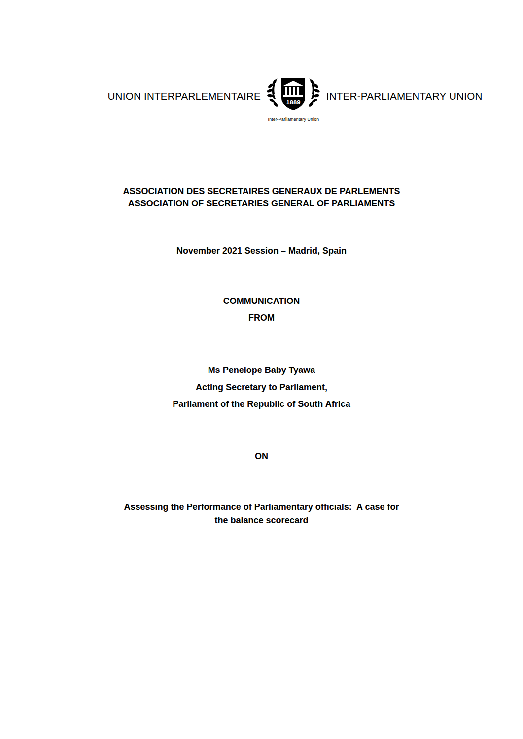UNION INTERPARLEMENTAIRE
1889
Inter-Parliamentary Union
INTER-PARLIAMENTARY UNION
ASSOCIATION DES SECRETAIRES GENERAUX DE PARLEMENTS
ASSOCIATION OF SECRETARIES GENERAL OF PARLIAMENTS
November 2021 Session – Madrid, Spain
COMMUNICATION
FROM
Ms Penelope Baby Tyawa
Acting Secretary to Parliament,
Parliament of the Republic of South Africa
ON
Assessing the Performance of Parliamentary officials: A case for
the balance scorecard